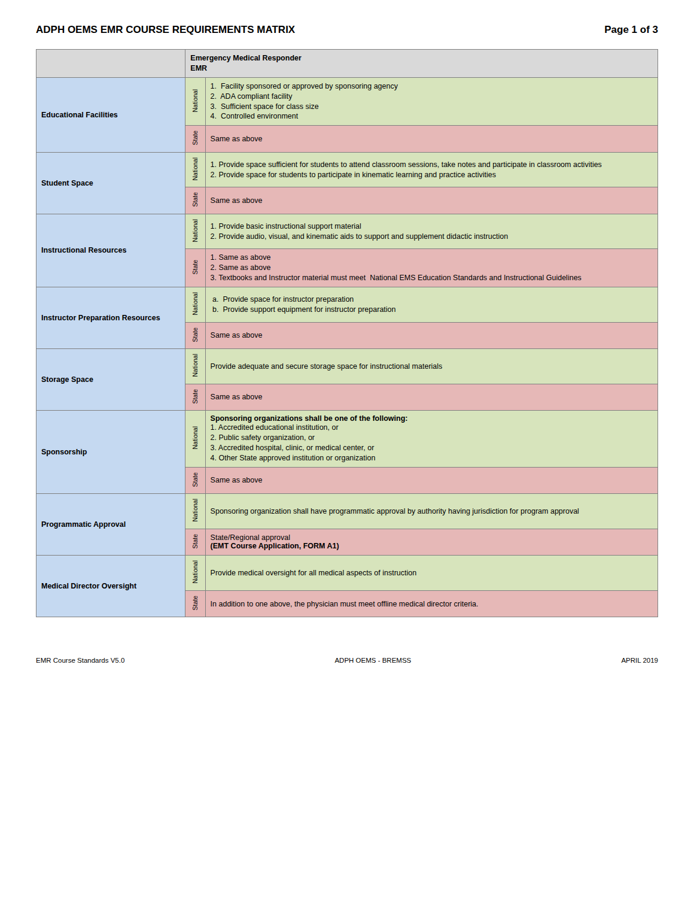ADPH OEMS EMR COURSE REQUIREMENTS MATRIX
Page 1 of 3
| | Emergency Medical Responder EMR |
| Educational Facilities | National | 1. Facility sponsored or approved by sponsoring agency 2. ADA compliant facility 3. Sufficient space for class size 4. Controlled environment |
| State | Same as above |
| Student Space | National | 1. Provide space sufficient for students to attend classroom sessions, take notes and participate in classroom activities 2. Provide space for students to participate in kinematic learning and practice activities |
| State | Same as above |
| Instructional Resources | National | 1. Provide basic instructional support material 2. Provide audio, visual, and kinematic aids to support and supplement didactic instruction |
| State | 1. Same as above 2. Same as above 3. Textbooks and Instructor material must meet National EMS Education Standards and Instructional Guidelines |
| Instructor Preparation Resources | National | a. Provide space for instructor preparation b. Provide support equipment for instructor preparation |
| State | Same as above |
| Storage Space | National | Provide adequate and secure storage space for instructional materials |
| State | Same as above |
| Sponsorship | National | Sponsoring organizations shall be one of the following: 1. Accredited educational institution, or 2. Public safety organization, or 3. Accredited hospital, clinic, or medical center, or 4. Other State approved institution or organization |
| State | Same as above |
| Programmatic Approval | National | Sponsoring organization shall have programmatic approval by authority having jurisdiction for program approval |
| State | State/Regional approval (EMT Course Application, FORM A1) |
| Medical Director Oversight | National | Provide medical oversight for all medical aspects of instruction |
| State | In addition to one above, the physician must meet offline medical director criteria. |
EMR Course Standards V5.0
ADPH OEMS - BREMSS
APRIL 2019